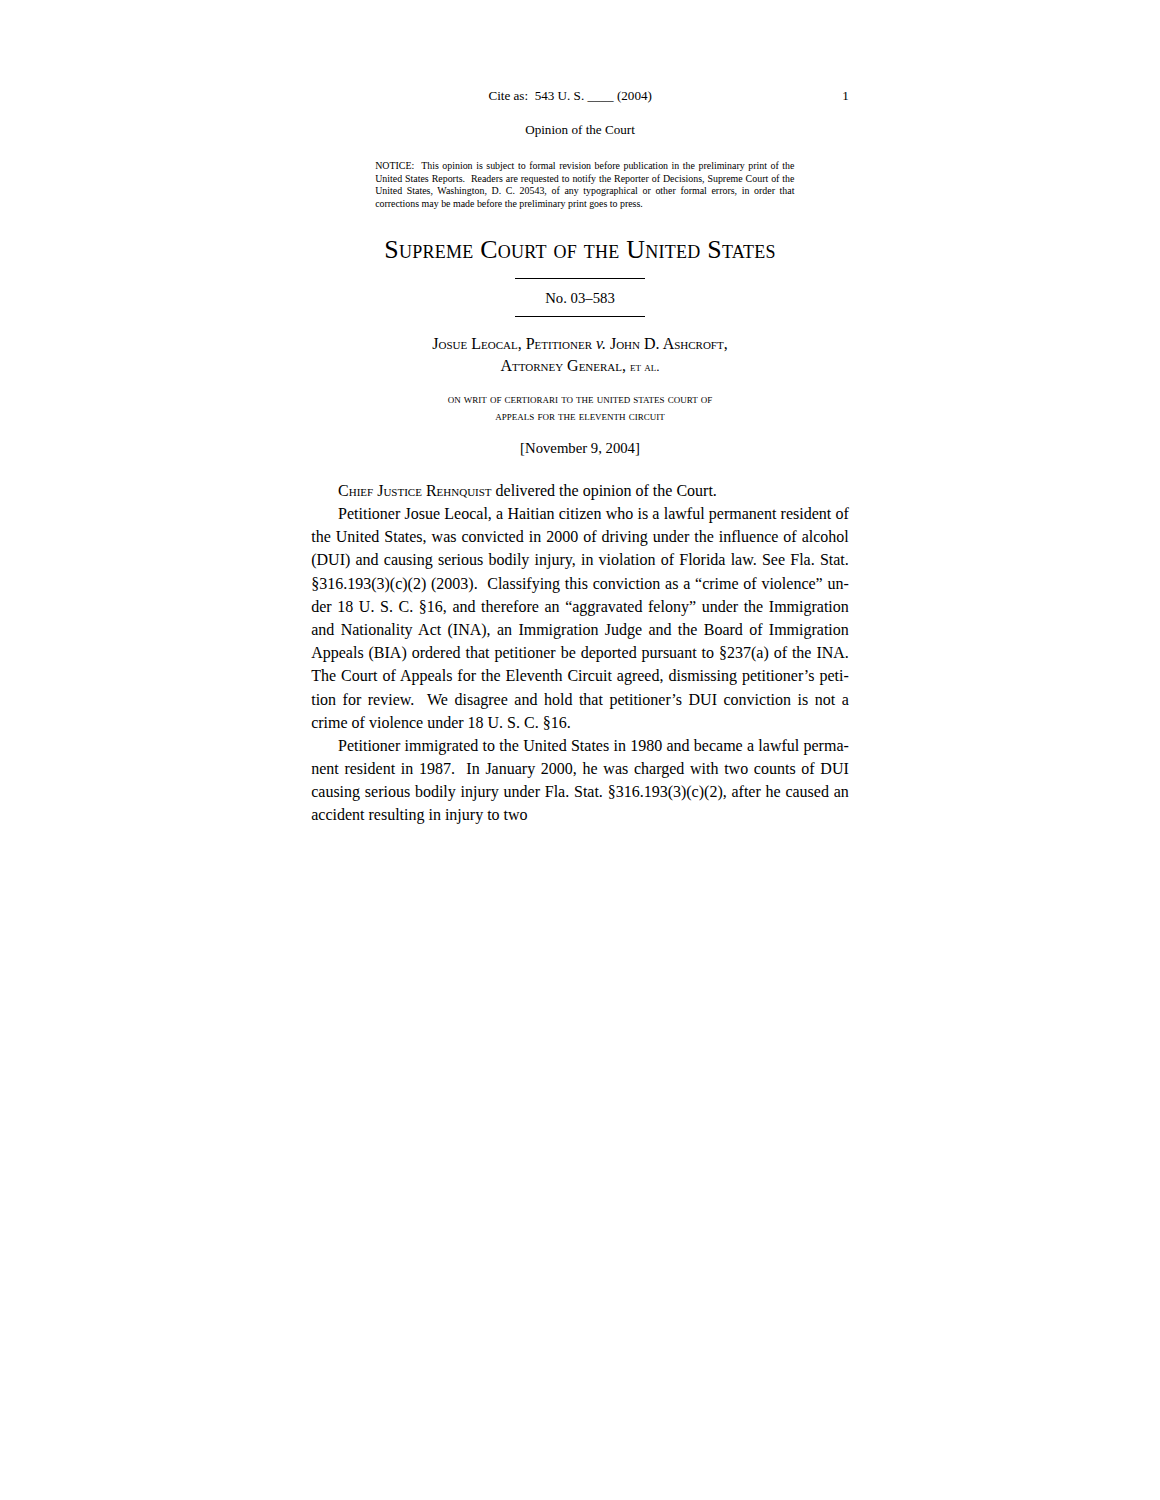Cite as: 543 U. S. ____ (2004) 1
Opinion of the Court
NOTICE: This opinion is subject to formal revision before publication in the preliminary print of the United States Reports. Readers are requested to notify the Reporter of Decisions, Supreme Court of the United States, Washington, D. C. 20543, of any typographical or other formal errors, in order that corrections may be made before the preliminary print goes to press.
Supreme Court of the United States
No. 03–583
Josue Leocal, Petitioner v. John D. Ashcroft,
Attorney General, et al.
on writ of certiorari to the united states court of
appeals for the eleventh circuit
[November 9, 2004]
Chief Justice Rehnquist delivered the opinion of the Court.
Petitioner Josue Leocal, a Haitian citizen who is a lawful permanent resident of the United States, was convicted in 2000 of driving under the influence of alcohol (DUI) and causing serious bodily injury, in violation of Florida law. See Fla. Stat. §316.193(3)(c)(2) (2003). Classifying this conviction as a “crime of violence” under 18 U. S. C. §16, and therefore an “aggravated felony” under the Immigration and Nationality Act (INA), an Immigration Judge and the Board of Immigration Appeals (BIA) ordered that petitioner be deported pursuant to §237(a) of the INA. The Court of Appeals for the Eleventh Circuit agreed, dismissing petitioner’s petition for review. We disagree and hold that petitioner’s DUI conviction is not a crime of violence under 18 U. S. C. §16.
Petitioner immigrated to the United States in 1980 and became a lawful permanent resident in 1987. In January 2000, he was charged with two counts of DUI causing serious bodily injury under Fla. Stat. §316.193(3)(c)(2), after he caused an accident resulting in injury to two